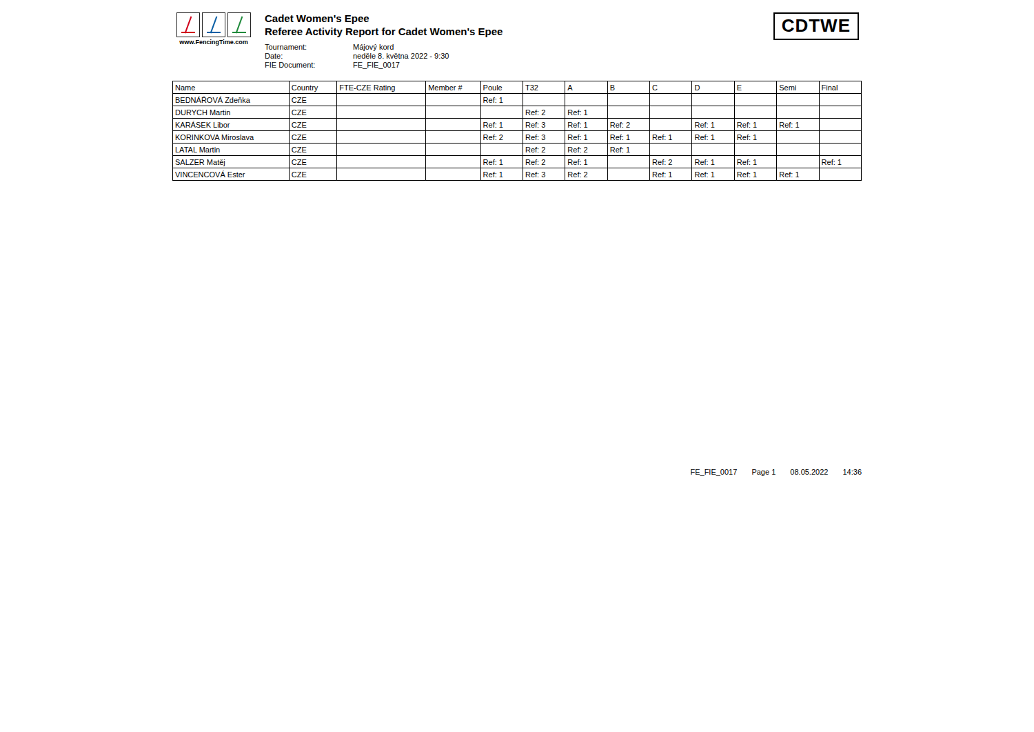www.FencingTime.com
Cadet Women's Epee
Referee Activity Report for Cadet Women's Epee
| Tournament: | Májový kord |
| Date: | neděle 8. května 2022 - 9:30 |
| FIE Document: | FE_FIE_0017 |
CDTWE
| Name | Country | FTE-CZE Rating | Member # | Poule | T32 | A | B | C | D | E | Semi | Final |
| --- | --- | --- | --- | --- | --- | --- | --- | --- | --- | --- | --- | --- |
| BEDNÁŘOVÁ Zdeňka | CZE | | | Ref: 1 | | | | | | | | |
| DURYCH Martin | CZE | | | | Ref: 2 | Ref: 1 | | | | | | |
| KARÁSEK Libor | CZE | | | Ref: 1 | Ref: 3 | Ref: 1 | Ref: 2 | | Ref: 1 | Ref: 1 | Ref: 1 | |
| KORINKOVA Miroslava | CZE | | | Ref: 2 | Ref: 3 | Ref: 1 | Ref: 1 | Ref: 1 | Ref: 1 | Ref: 1 | | |
| LATAL Martin | CZE | | | | Ref: 2 | Ref: 2 | Ref: 1 | | | | | |
| SALZER Matěj | CZE | | | Ref: 1 | Ref: 2 | Ref: 1 | | Ref: 2 | Ref: 1 | Ref: 1 | | Ref: 1 |
| VINCENCOVÁ Ester | CZE | | | Ref: 1 | Ref: 3 | Ref: 2 | | Ref: 1 | Ref: 1 | Ref: 1 | Ref: 1 | |
FE_FIE_0017 Page 1 08.05.2022 14:36